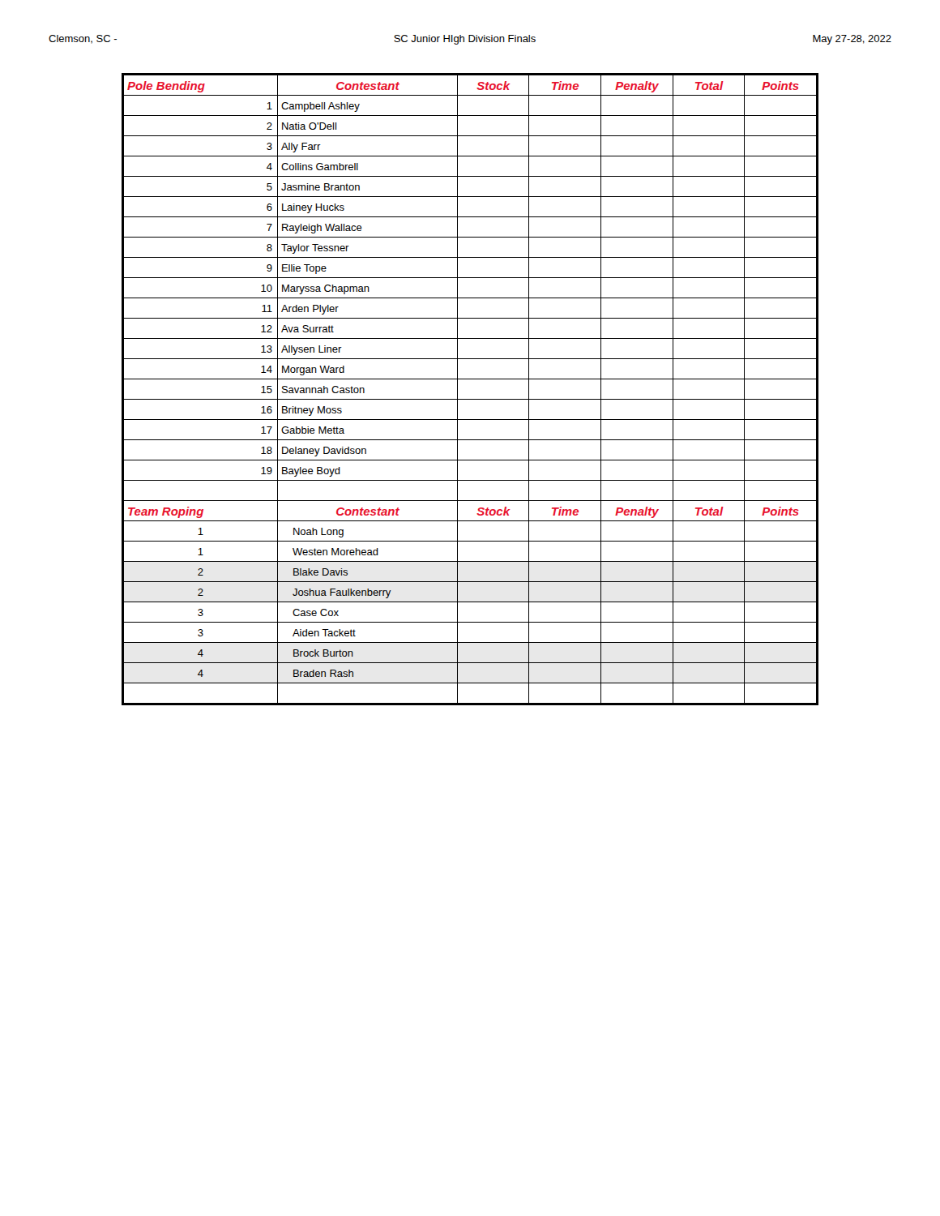Clemson, SC -
SC Junior HIgh Division Finals
May 27-28, 2022
| Pole Bending | Contestant | Stock | Time | Penalty | Total | Points |
| 1 | Campbell Ashley | | | | | |
| 2 | Natia O'Dell | | | | | |
| 3 | Ally Farr | | | | | |
| 4 | Collins Gambrell | | | | | |
| 5 | Jasmine Branton | | | | | |
| 6 | Lainey Hucks | | | | | |
| 7 | Rayleigh Wallace | | | | | |
| 8 | Taylor Tessner | | | | | |
| 9 | Ellie Tope | | | | | |
| 10 | Maryssa Chapman | | | | | |
| 11 | Arden Plyler | | | | | |
| 12 | Ava Surratt | | | | | |
| 13 | Allysen Liner | | | | | |
| 14 | Morgan Ward | | | | | |
| 15 | Savannah Caston | | | | | |
| 16 | Britney Moss | | | | | |
| 17 | Gabbie Metta | | | | | |
| 18 | Delaney Davidson | | | | | |
| 19 | Baylee Boyd | | | | | |
| Team Roping | Contestant | Stock | Time | Penalty | Total | Points |
| 1 | Noah Long | | | | | |
| 1 | Westen Morehead | | | | | |
| 2 | Blake Davis | | | | | |
| 2 | Joshua Faulkenberry | | | | | |
| 3 | Case Cox | | | | | |
| 3 | Aiden Tackett | | | | | |
| 4 | Brock Burton | | | | | |
| 4 | Braden Rash | | | | | |